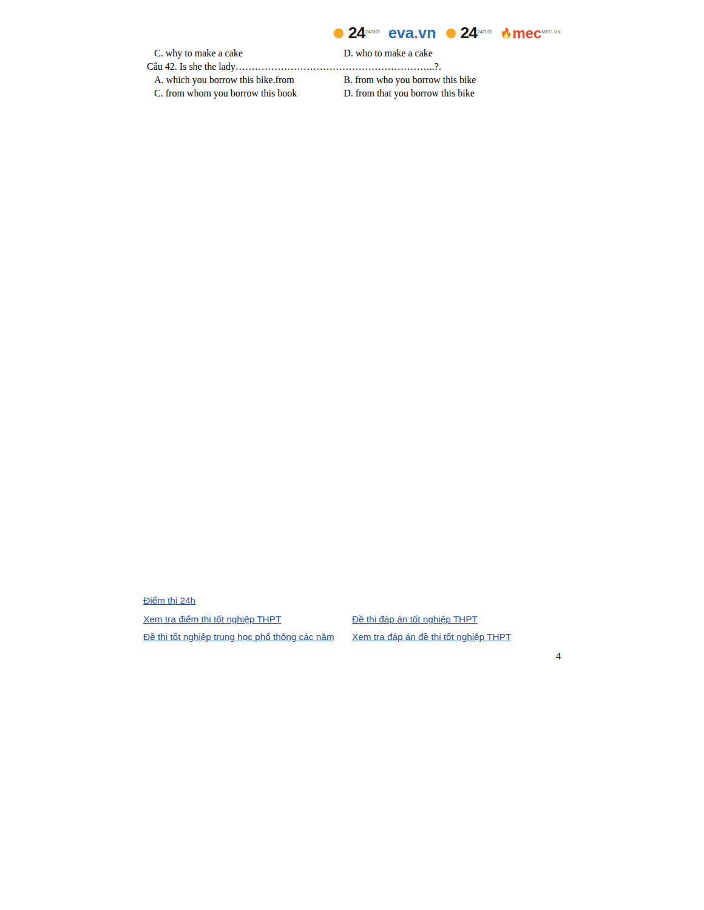2424GIỜ eva. vn 2424GIỜ 🔥mecMEC.VN
C. why to make a cake
D. who to make a cake
Câu 42. Is she the lady……………………………………………………..?.
A. which you borrow this bike.from
B. from who you borrow this bike
C. from whom you borrow this book
D. from that you borrow this bike
Điểm thi 24h
Xem tra điểm thi tốt nghiệp THPT
Đề thi đáp án tốt nghiệp THPT
Đề thi tốt nghiệp trung học phổ thông các năm
Xem tra đáp án đề thi tốt nghiệp THPT
4